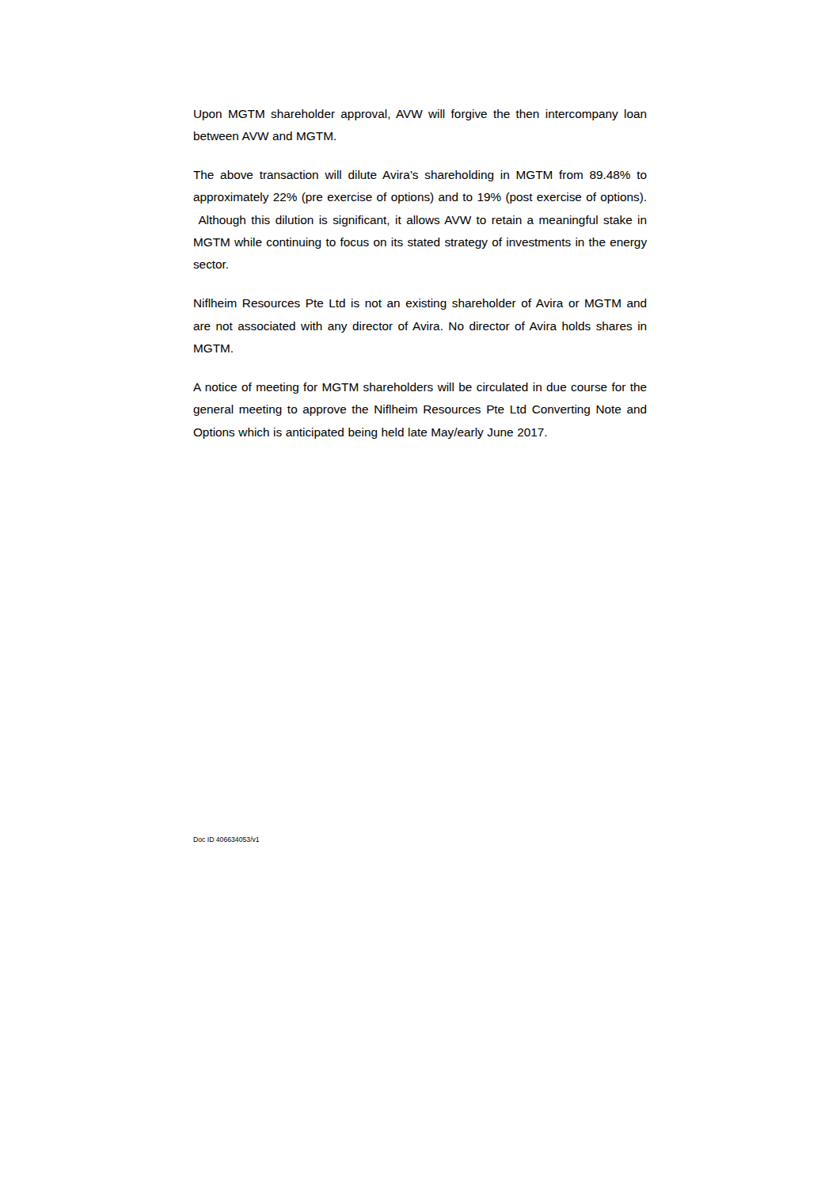Upon MGTM shareholder approval, AVW will forgive the then intercompany loan between AVW and MGTM.
The above transaction will dilute Avira’s shareholding in MGTM from 89.48% to approximately 22% (pre exercise of options) and to 19% (post exercise of options). Although this dilution is significant, it allows AVW to retain a meaningful stake in MGTM while continuing to focus on its stated strategy of investments in the energy sector.
Niflheim Resources Pte Ltd is not an existing shareholder of Avira or MGTM and are not associated with any director of Avira. No director of Avira holds shares in MGTM.
A notice of meeting for MGTM shareholders will be circulated in due course for the general meeting to approve the Niflheim Resources Pte Ltd Converting Note and Options which is anticipated being held late May/early June 2017.
Doc ID 406634053/v1